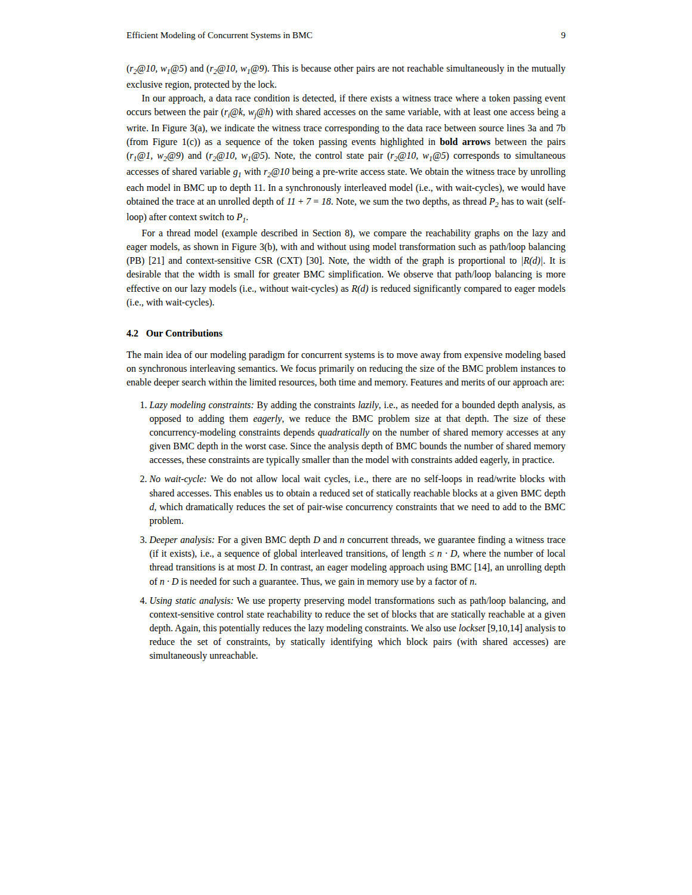Efficient Modeling of Concurrent Systems in BMC 9
(r2@10, w1@5) and (r2@10, w1@9). This is because other pairs are not reachable simultaneously in the mutually exclusive region, protected by the lock.
In our approach, a data race condition is detected, if there exists a witness trace where a token passing event occurs between the pair (ri@k, wj@h) with shared accesses on the same variable, with at least one access being a write. In Figure 3(a), we indicate the witness trace corresponding to the data race between source lines 3a and 7b (from Figure 1(c)) as a sequence of the token passing events highlighted in bold arrows between the pairs (r1@1, w2@9) and (r2@10, w1@5). Note, the control state pair (r2@10, w1@5) corresponds to simultaneous accesses of shared variable g1 with r2@10 being a pre-write access state. We obtain the witness trace by unrolling each model in BMC up to depth 11. In a synchronously interleaved model (i.e., with wait-cycles), we would have obtained the trace at an unrolled depth of 11 + 7 = 18. Note, we sum the two depths, as thread P2 has to wait (self-loop) after context switch to P1.
For a thread model (example described in Section 8), we compare the reachability graphs on the lazy and eager models, as shown in Figure 3(b), with and without using model transformation such as path/loop balancing (PB) [21] and context-sensitive CSR (CXT) [30]. Note, the width of the graph is proportional to |R(d)|. It is desirable that the width is small for greater BMC simplification. We observe that path/loop balancing is more effective on our lazy models (i.e., without wait-cycles) as R(d) is reduced significantly compared to eager models (i.e., with wait-cycles).
4.2 Our Contributions
The main idea of our modeling paradigm for concurrent systems is to move away from expensive modeling based on synchronous interleaving semantics. We focus primarily on reducing the size of the BMC problem instances to enable deeper search within the limited resources, both time and memory. Features and merits of our approach are:
Lazy modeling constraints: By adding the constraints lazily, i.e., as needed for a bounded depth analysis, as opposed to adding them eagerly, we reduce the BMC problem size at that depth. The size of these concurrency-modeling constraints depends quadratically on the number of shared memory accesses at any given BMC depth in the worst case. Since the analysis depth of BMC bounds the number of shared memory accesses, these constraints are typically smaller than the model with constraints added eagerly, in practice.
No wait-cycle: We do not allow local wait cycles, i.e., there are no self-loops in read/write blocks with shared accesses. This enables us to obtain a reduced set of statically reachable blocks at a given BMC depth d, which dramatically reduces the set of pair-wise concurrency constraints that we need to add to the BMC problem.
Deeper analysis: For a given BMC depth D and n concurrent threads, we guarantee finding a witness trace (if it exists), i.e., a sequence of global interleaved transitions, of length ≤ n · D, where the number of local thread transitions is at most D. In contrast, an eager modeling approach using BMC [14], an unrolling depth of n · D is needed for such a guarantee. Thus, we gain in memory use by a factor of n.
Using static analysis: We use property preserving model transformations such as path/loop balancing, and context-sensitive control state reachability to reduce the set of blocks that are statically reachable at a given depth. Again, this potentially reduces the lazy modeling constraints. We also use lockset [9,10,14] analysis to reduce the set of constraints, by statically identifying which block pairs (with shared accesses) are simultaneously unreachable.